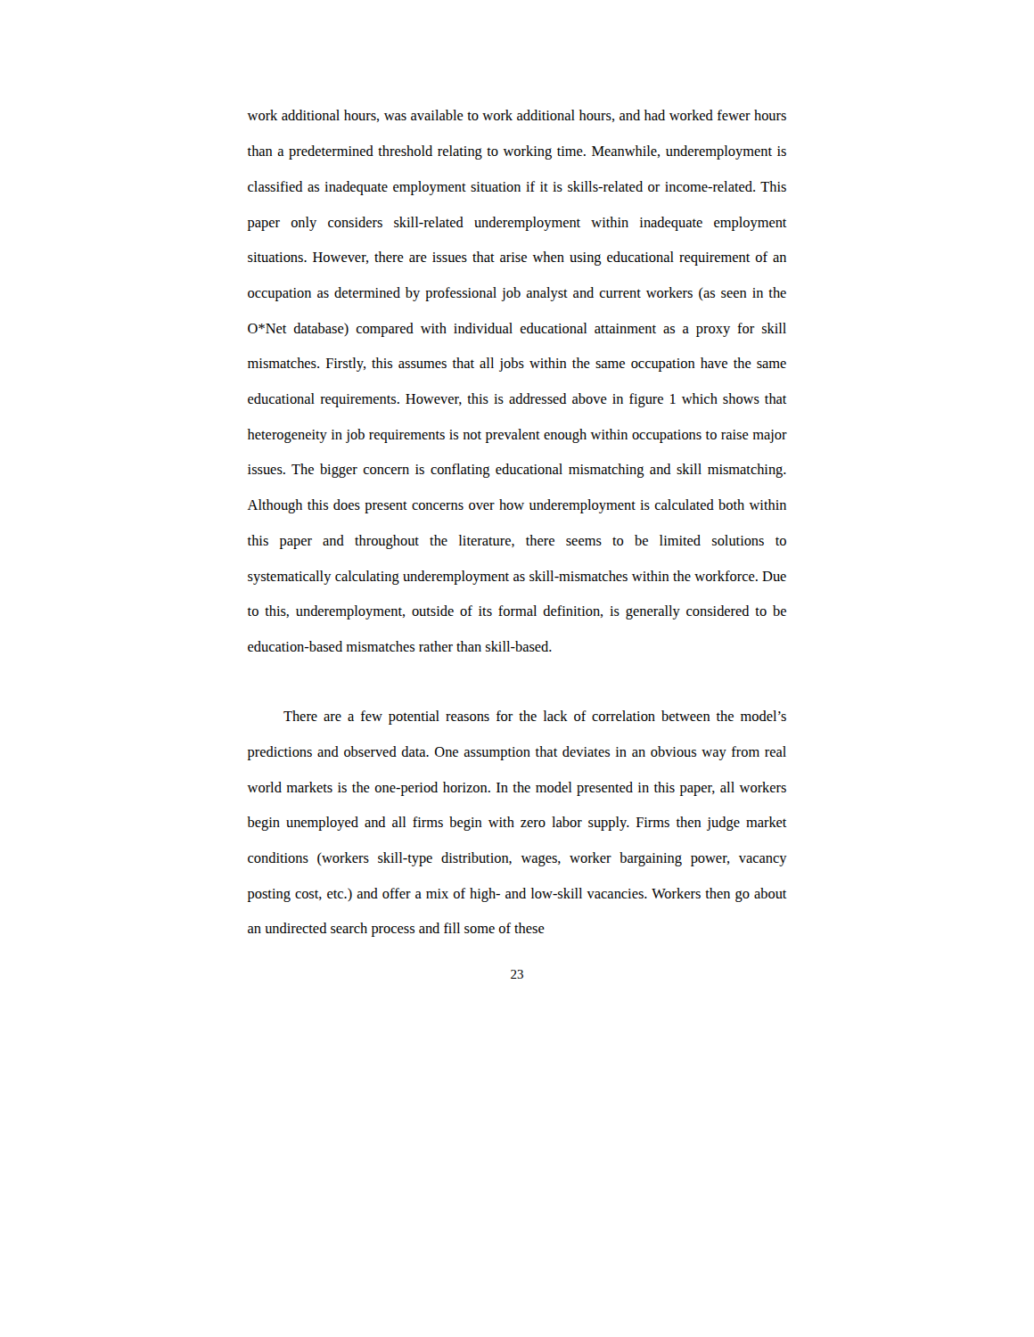work additional hours, was available to work additional hours, and had worked fewer hours than a predetermined threshold relating to working time. Meanwhile, underemployment is classified as inadequate employment situation if it is skills-related or income-related. This paper only considers skill-related underemployment within inadequate employment situations. However, there are issues that arise when using educational requirement of an occupation as determined by professional job analyst and current workers (as seen in the O*Net database) compared with individual educational attainment as a proxy for skill mismatches. Firstly, this assumes that all jobs within the same occupation have the same educational requirements. However, this is addressed above in figure 1 which shows that heterogeneity in job requirements is not prevalent enough within occupations to raise major issues. The bigger concern is conflating educational mismatching and skill mismatching. Although this does present concerns over how underemployment is calculated both within this paper and throughout the literature, there seems to be limited solutions to systematically calculating underemployment as skill-mismatches within the workforce. Due to this, underemployment, outside of its formal definition, is generally considered to be education-based mismatches rather than skill-based.
There are a few potential reasons for the lack of correlation between the model’s predictions and observed data. One assumption that deviates in an obvious way from real world markets is the one-period horizon. In the model presented in this paper, all workers begin unemployed and all firms begin with zero labor supply. Firms then judge market conditions (workers skill-type distribution, wages, worker bargaining power, vacancy posting cost, etc.) and offer a mix of high- and low-skill vacancies. Workers then go about an undirected search process and fill some of these
23